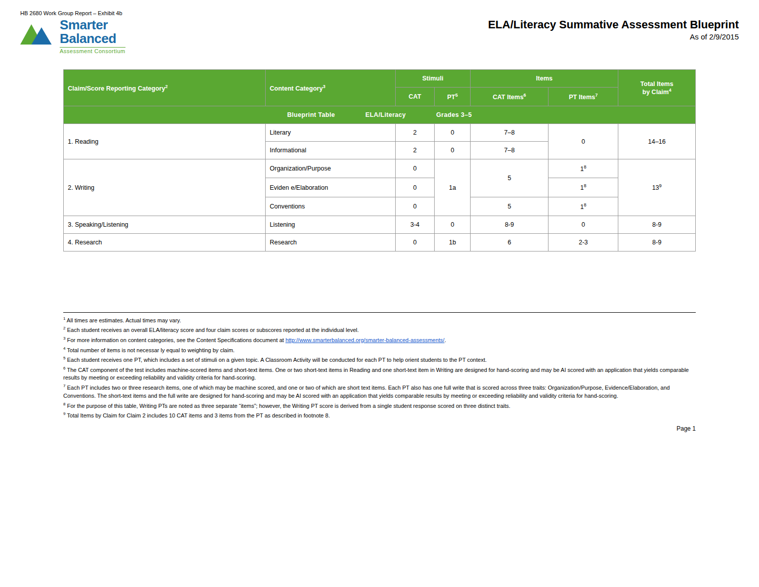HB 2680 Work Group Report – Exhibit 4b
Smarter Balanced Assessment Consortium
ELA/Literacy Summative Assessment Blueprint
As of 2/9/2015
| Blueprint Table ELA/Literacy Grades 3–5 |
| Claim/Score Reporting Category 2 | Content Category 3 | Stimuli | Items | Total Items by Claim 4 |
| CAT | PT 5 | CAT Items 6 | PT Items 7 |
| 1. Reading | Literary | 2 | 0 | 7–8 | 0 | 14–16 |
| Informational | 2 | 0 | 7–8 |
| 2. Writing | Organization/Purpose | 0 | 1a | 5 | 1 8 | 13 9 |
| Eviden e/Elaboration | 0 | 1 8 |
| Conventions | 0 | 5 | 1 8 |
| 3. Speaking/Listening | Listening | 3-4 | 0 | 8-9 | 0 | 8-9 |
| 4. Research | Research | 0 | 1b | 6 | 2-3 | 8-9 |
1 All times are estimates. Actual times may vary.
2 Each student receives an overall ELA/literacy score and four claim scores or subscores reported at the individual level.
3 For more information on content categories, see the Content Specifications document at http://www.smarterbalanced.org/smarter-balanced-assessments/.
4 Total number of items is not necessar ly equal to weighting by claim.
5 Each student receives one PT, which includes a set of stimuli on a given topic. A Classroom Activity will be conducted for each PT to help orient students to the PT context.
6 The CAT component of the test includes machine-scored items and short-text items. One or two short-text items in Reading and one short-text item in Writing are designed for hand-scoring and may be AI scored with an application that yields comparable results by meeting or exceeding reliability and validity criteria for hand-scoring.
7 Each PT includes two or three research items, one of which may be machine scored, and one or two of which are short text items. Each PT also has one full write that is scored across three traits: Organization/Purpose, Evidence/Elaboration, and Conventions. The short-text items and the full write are designed for hand-scoring and may be AI scored with an application that yields comparable results by meeting or exceeding reliability and validity criteria for hand-scoring.
8 For the purpose of this table, Writing PTs are noted as three separate “items”; however, the Writing PT score is derived from a single student response scored on three distinct traits.
9 Total Items by Claim for Claim 2 includes 10 CAT items and 3 items from the PT as described in footnote 8.
Page 1